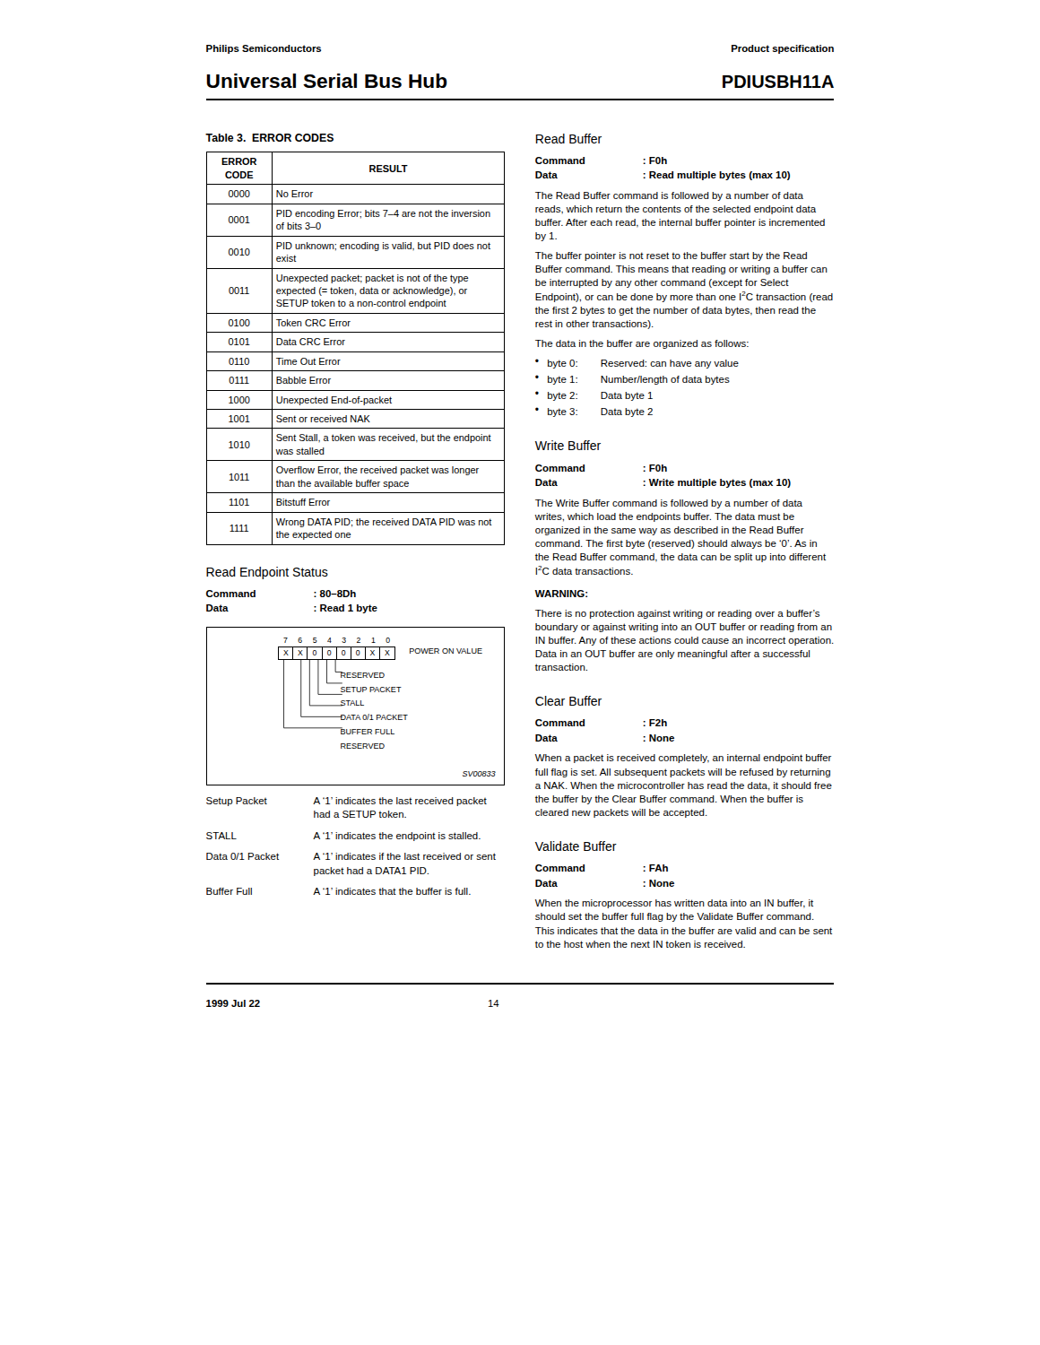Philips Semiconductors
Product specification
Universal Serial Bus Hub
PDIUSBH11A
Table 3. ERROR CODES
| ERROR CODE | RESULT |
| --- | --- |
| 0000 | No Error |
| 0001 | PID encoding Error; bits 7–4 are not the inversion of bits 3–0 |
| 0010 | PID unknown; encoding is valid, but PID does not exist |
| 0011 | Unexpected packet; packet is not of the type expected (= token, data or acknowledge), or SETUP token to a non-control endpoint |
| 0100 | Token CRC Error |
| 0101 | Data CRC Error |
| 0110 | Time Out Error |
| 0111 | Babble Error |
| 1000 | Unexpected End-of-packet |
| 1001 | Sent or received NAK |
| 1010 | Sent Stall, a token was received, but the endpoint was stalled |
| 1011 | Overflow Error, the received packet was longer than the available buffer space |
| 1101 | Bitstuff Error |
| 1111 | Wrong DATA PID; the received DATA PID was not the expected one |
Read Endpoint Status
Command: 80–8Dh
Data: Read 1 byte
76543210
XX 0000 XX
POWER ON VALUE
RESERVED
SETUP PACKET
STALL
DATA 0/1 PACKET
BUFFER FULL
RESERVED
SV00833
Setup Packet
A ‘1’ indicates the last received packet had a SETUP token.
STALL
A ‘1’ indicates the endpoint is stalled.
Data 0/1 Packet
A ‘1’ indicates if the last received or sent packet had a DATA1 PID.
Buffer Full
A ‘1’ indicates that the buffer is full.
Read Buffer
Command: F0h
Data: Read multiple bytes (max 10)
The Read Buffer command is followed by a number of data reads, which return the contents of the selected endpoint data buffer. After each read, the internal buffer pointer is incremented by 1.
The buffer pointer is not reset to the buffer start by the Read Buffer command. This means that reading or writing a buffer can be interrupted by any other command (except for Select Endpoint), or can be done by more than one I2C transaction (read the first 2 bytes to get the number of data bytes, then read the rest in other transactions).
The data in the buffer are organized as follows:
byte 0: Reserved: can have any value
byte 1: Number/length of data bytes
byte 2: Data byte 1
byte 3: Data byte 2
Write Buffer
Command: F0h
Data: Write multiple bytes (max 10)
The Write Buffer command is followed by a number of data writes, which load the endpoints buffer. The data must be organized in the same way as described in the Read Buffer command. The first byte (reserved) should always be ‘0’. As in the Read Buffer command, the data can be split up into different I2C data transactions.
WARNING:
There is no protection against writing or reading over a buffer’s boundary or against writing into an OUT buffer or reading from an IN buffer. Any of these actions could cause an incorrect operation. Data in an OUT buffer are only meaningful after a successful transaction.
Clear Buffer
Command: F2h
Data: None
When a packet is received completely, an internal endpoint buffer full flag is set. All subsequent packets will be refused by returning a NAK. When the microcontroller has read the data, it should free the buffer by the Clear Buffer command. When the buffer is cleared new packets will be accepted.
Validate Buffer
Command: FAh
Data: None
When the microprocessor has written data into an IN buffer, it should set the buffer full flag by the Validate Buffer command. This indicates that the data in the buffer are valid and can be sent to the host when the next IN token is received.
1999 Jul 22
14